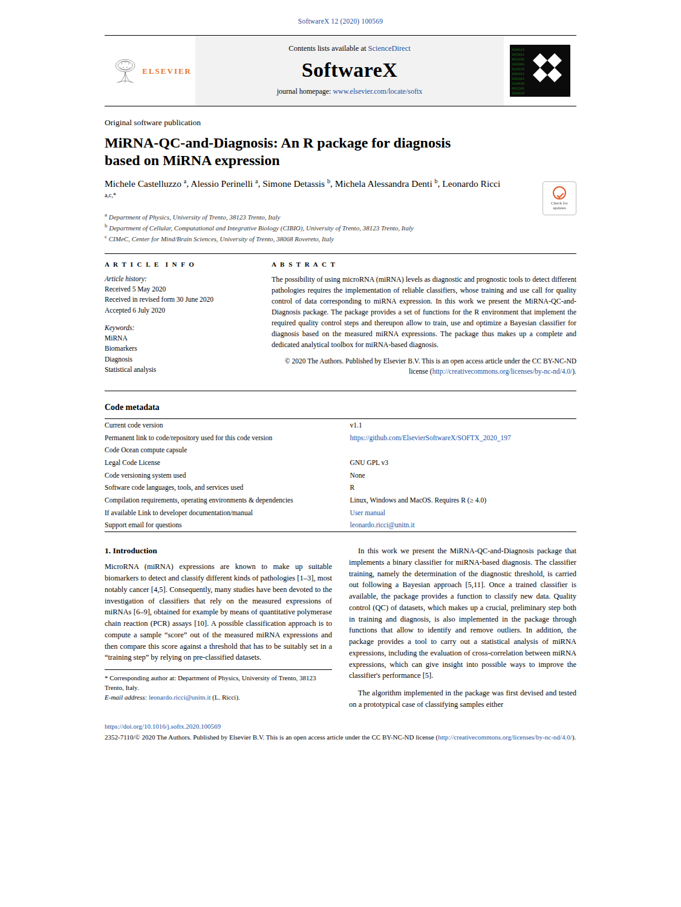SoftwareX 12 (2020) 100569
ELSEVIER
Contents lists available at ScienceDirect
SoftwareX
journal homepage: www.elsevier.com/locate/softx
0100110 1011011 0011010 1101001 0110110 1001011 0101101 1110010 0011101 1010110
Original software publication
MiRNA-QC-and-Diagnosis: An R package for diagnosis based on MiRNA expression
Check for
updates
Michele Castelluzzo a, Alessio Perinelli a, Simone Detassis b, Michela Alessandra Denti b, Leonardo Ricci a,c,*
a Department of Physics, University of Trento, 38123 Trento, Italy
b Department of Cellular, Computational and Integrative Biology (CIBIO), University of Trento, 38123 Trento, Italy
c CIMeC, Center for Mind/Brain Sciences, University of Trento, 38068 Rovereto, Italy
A R T I C L E I N F O
Article history:
Received 5 May 2020
Received in revised form 30 June 2020
Accepted 6 July 2020
Keywords:
MiRNA
Biomarkers
Diagnosis
Statistical analysis
A B S T R A C T
The possibility of using microRNA (miRNA) levels as diagnostic and prognostic tools to detect different pathologies requires the implementation of reliable classifiers, whose training and use call for quality control of data corresponding to miRNA expression. In this work we present the MiRNA-QC-and-Diagnosis package. The package provides a set of functions for the R environment that implement the required quality control steps and thereupon allow to train, use and optimize a Bayesian classifier for diagnosis based on the measured miRNA expressions. The package thus makes up a complete and dedicated analytical toolbox for miRNA-based diagnosis.
© 2020 The Authors. Published by Elsevier B.V. This is an open access article under the CC BY-NC-ND license (http://creativecommons.org/licenses/by-nc-nd/4.0/).
Code metadata
| Current code version | v1.1 |
| Permanent link to code/repository used for this code version | https://github.com/ElsevierSoftwareX/SOFTX_2020_197 |
| Code Ocean compute capsule | |
| Legal Code License | GNU GPL v3 |
| Code versioning system used | None |
| Software code languages, tools, and services used | R |
| Compilation requirements, operating environments & dependencies | Linux, Windows and MacOS. Requires R (≥ 4.0) |
| If available Link to developer documentation/manual | User manual |
| Support email for questions | leonardo.ricci@unitn.it |
1. Introduction
MicroRNA (miRNA) expressions are known to make up suitable biomarkers to detect and classify different kinds of pathologies [1–3], most notably cancer [4,5]. Consequently, many studies have been devoted to the investigation of classifiers that rely on the measured expressions of miRNAs [6–9], obtained for example by means of quantitative polymerase chain reaction (PCR) assays [10]. A possible classification approach is to compute a sample “score” out of the measured miRNA expressions and then compare this score against a threshold that has to be suitably set in a “training step” by relying on pre-classified datasets.
* Corresponding author at: Department of Physics, University of Trento, 38123 Trento, Italy.
E-mail address: leonardo.ricci@unitn.it (L. Ricci).
In this work we present the MiRNA-QC-and-Diagnosis package that implements a binary classifier for miRNA-based diagnosis. The classifier training, namely the determination of the diagnostic threshold, is carried out following a Bayesian approach [5,11]. Once a trained classifier is available, the package provides a function to classify new data. Quality control (QC) of datasets, which makes up a crucial, preliminary step both in training and diagnosis, is also implemented in the package through functions that allow to identify and remove outliers. In addition, the package provides a tool to carry out a statistical analysis of miRNA expressions, including the evaluation of cross-correlation between miRNA expressions, which can give insight into possible ways to improve the classifier's performance [5].
The algorithm implemented in the package was first devised and tested on a prototypical case of classifying samples either
https://doi.org/10.1016/j.softx.2020.100569
2352-7110/© 2020 The Authors. Published by Elsevier B.V. This is an open access article under the CC BY-NC-ND license (http://creativecommons.org/licenses/by-nc-nd/4.0/).